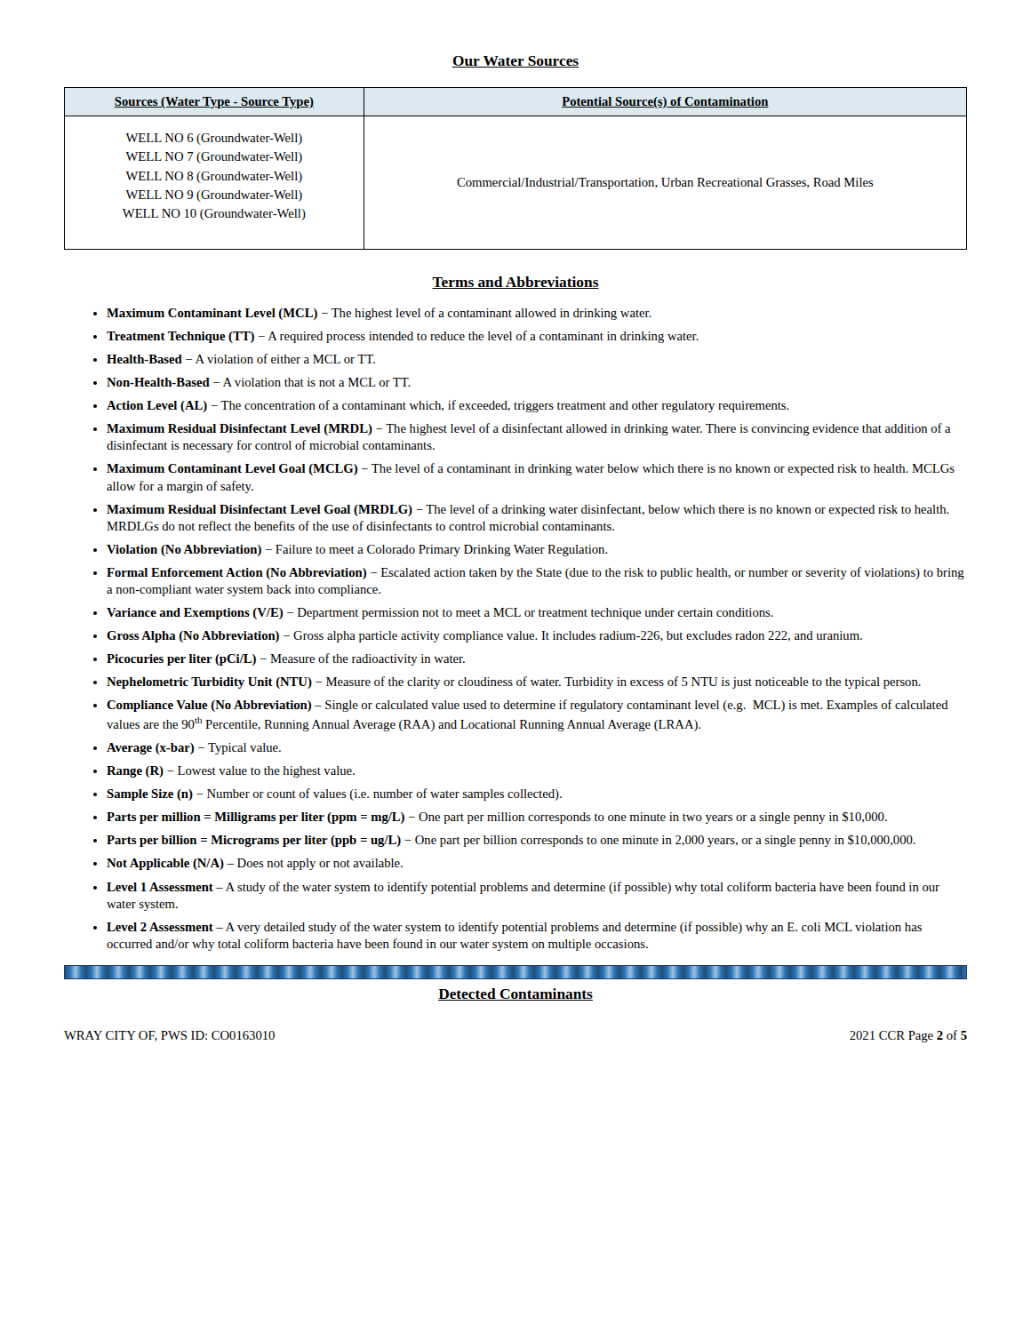Our Water Sources
| Sources (Water Type - Source Type) | Potential Source(s) of Contamination |
| --- | --- |
| WELL NO 6 (Groundwater-Well) WELL NO 7 (Groundwater-Well) WELL NO 8 (Groundwater-Well) WELL NO 9 (Groundwater-Well) WELL NO 10 (Groundwater-Well) | Commercial/Industrial/Transportation, Urban Recreational Grasses, Road Miles |
Terms and Abbreviations
Maximum Contaminant Level (MCL) − The highest level of a contaminant allowed in drinking water.
Treatment Technique (TT) − A required process intended to reduce the level of a contaminant in drinking water.
Health-Based − A violation of either a MCL or TT.
Non-Health-Based − A violation that is not a MCL or TT.
Action Level (AL) − The concentration of a contaminant which, if exceeded, triggers treatment and other regulatory requirements.
Maximum Residual Disinfectant Level (MRDL) − The highest level of a disinfectant allowed in drinking water. There is convincing evidence that addition of a disinfectant is necessary for control of microbial contaminants.
Maximum Contaminant Level Goal (MCLG) − The level of a contaminant in drinking water below which there is no known or expected risk to health. MCLGs allow for a margin of safety.
Maximum Residual Disinfectant Level Goal (MRDLG) − The level of a drinking water disinfectant, below which there is no known or expected risk to health. MRDLGs do not reflect the benefits of the use of disinfectants to control microbial contaminants.
Violation (No Abbreviation) − Failure to meet a Colorado Primary Drinking Water Regulation.
Formal Enforcement Action (No Abbreviation) − Escalated action taken by the State (due to the risk to public health, or number or severity of violations) to bring a non-compliant water system back into compliance.
Variance and Exemptions (V/E) − Department permission not to meet a MCL or treatment technique under certain conditions.
Gross Alpha (No Abbreviation) − Gross alpha particle activity compliance value. It includes radium-226, but excludes radon 222, and uranium.
Picocuries per liter (pCi/L) − Measure of the radioactivity in water.
Nephelometric Turbidity Unit (NTU) − Measure of the clarity or cloudiness of water. Turbidity in excess of 5 NTU is just noticeable to the typical person.
Compliance Value (No Abbreviation) – Single or calculated value used to determine if regulatory contaminant level (e.g. MCL) is met. Examples of calculated values are the 90th Percentile, Running Annual Average (RAA) and Locational Running Annual Average (LRAA).
Average (x-bar) − Typical value.
Range (R) − Lowest value to the highest value.
Sample Size (n) − Number or count of values (i.e. number of water samples collected).
Parts per million = Milligrams per liter (ppm = mg/L) − One part per million corresponds to one minute in two years or a single penny in $10,000.
Parts per billion = Micrograms per liter (ppb = ug/L) − One part per billion corresponds to one minute in 2,000 years, or a single penny in $10,000,000.
Not Applicable (N/A) – Does not apply or not available.
Level 1 Assessment – A study of the water system to identify potential problems and determine (if possible) why total coliform bacteria have been found in our water system.
Level 2 Assessment – A very detailed study of the water system to identify potential problems and determine (if possible) why an E. coli MCL violation has occurred and/or why total coliform bacteria have been found in our water system on multiple occasions.
Detected Contaminants
WRAY CITY OF, PWS ID: CO0163010 2021 CCR Page 2 of 5